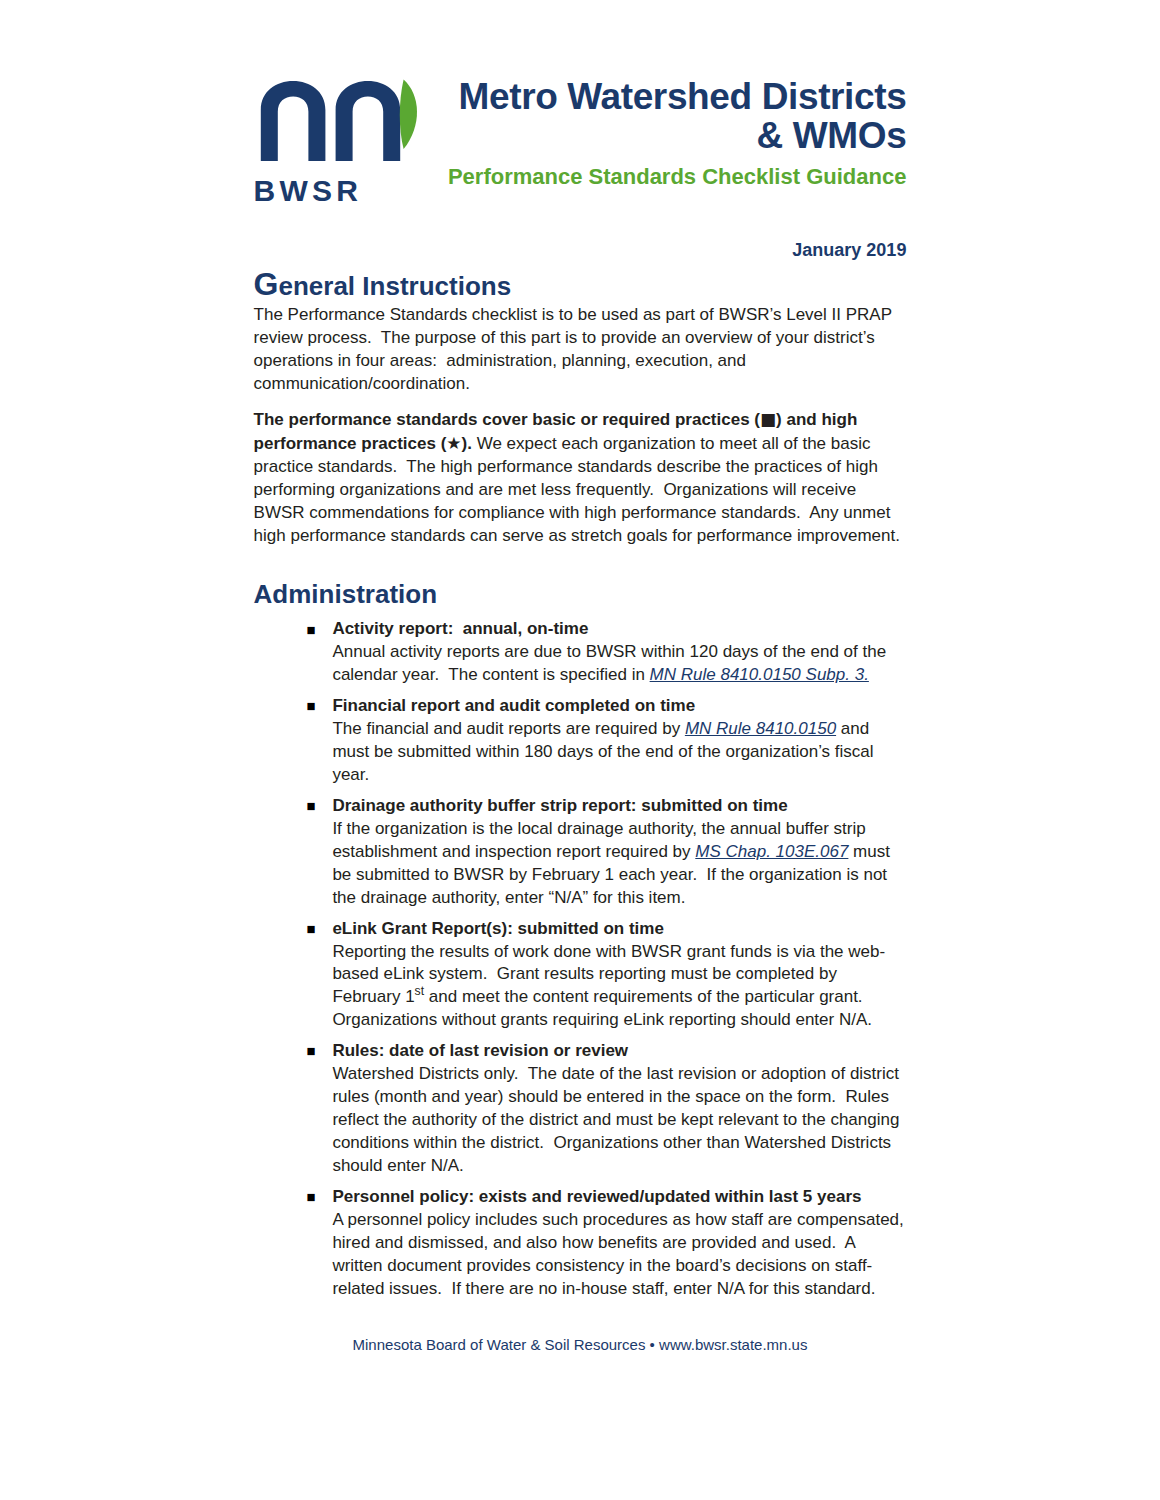BWSR
Metro Watershed Districts & WMOs
Performance Standards Checklist Guidance
January 2019
General Instructions
The Performance Standards checklist is to be used as part of BWSR’s Level II PRAP review process. The purpose of this part is to provide an overview of your district’s operations in four areas: administration, planning, execution, and communication/coordination.
The performance standards cover basic or required practices (■) and high performance practices (★). We expect each organization to meet all of the basic practice standards. The high performance standards describe the practices of high performing organizations and are met less frequently. Organizations will receive BWSR commendations for compliance with high performance standards. Any unmet high performance standards can serve as stretch goals for performance improvement.
Administration
Activity report: annual, on-time
Annual activity reports are due to BWSR within 120 days of the end of the calendar year. The content is specified in MN Rule 8410.0150 Subp. 3.
Financial report and audit completed on time
The financial and audit reports are required by MN Rule 8410.0150 and must be submitted within 180 days of the end of the organization’s fiscal year.
Drainage authority buffer strip report: submitted on time
If the organization is the local drainage authority, the annual buffer strip establishment and inspection report required by MS Chap. 103E.067 must be submitted to BWSR by February 1 each year. If the organization is not the drainage authority, enter “N/A” for this item.
eLink Grant Report(s): submitted on time
Reporting the results of work done with BWSR grant funds is via the web-based eLink system. Grant results reporting must be completed by February 1st and meet the content requirements of the particular grant. Organizations without grants requiring eLink reporting should enter N/A.
Rules: date of last revision or review
Watershed Districts only. The date of the last revision or adoption of district rules (month and year) should be entered in the space on the form. Rules reflect the authority of the district and must be kept relevant to the changing conditions within the district. Organizations other than Watershed Districts should enter N/A.
Personnel policy: exists and reviewed/updated within last 5 years
A personnel policy includes such procedures as how staff are compensated, hired and dismissed, and also how benefits are provided and used. A written document provides consistency in the board’s decisions on staff-related issues. If there are no in-house staff, enter N/A for this standard.
Minnesota Board of Water & Soil Resources • www.bwsr.state.mn.us